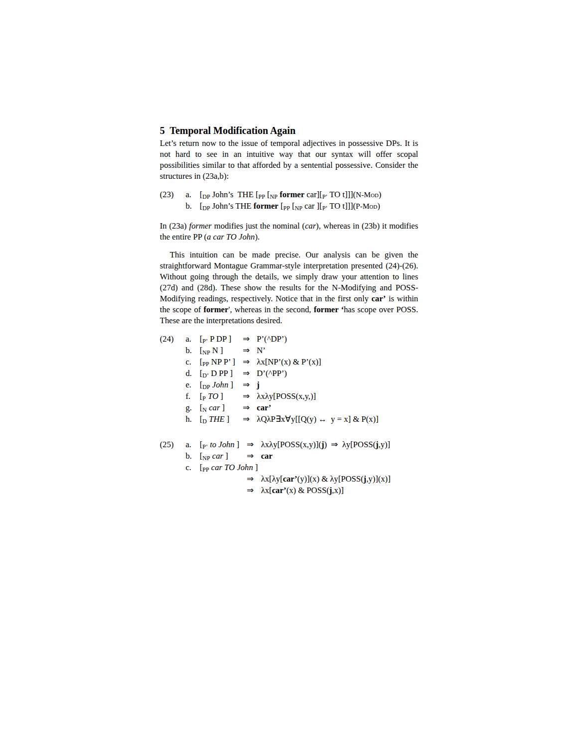5 Temporal Modification Again
Let’s return now to the issue of temporal adjectives in possessive DPs. It is not hard to see in an intuitive way that our syntax will offer scopal possibilities similar to that afforded by a sentential possessive. Consider the structures in (23a,b):
| (23) | a. | [ DP John’s THE [ PP [ NP former car][ P’ TO t]]] | ( N-Mod ) |
| | b. | [ DP John’s THE former [ PP [ NP car ][ P’ TO t]]] | ( P-Mod ) |
In (23a) former modifies just the nominal (car), whereas in (23b) it modifies the entire PP (a car TO John).
This intuition can be made precise. Our analysis can be given the straightforward Montague Grammar-style interpretation presented (24)-(26). Without going through the details, we simply draw your attention to lines (27d) and (28d). These show the results for the N-Modifying and POSS-Modifying readings, respectively. Notice that in the first only car’ is within the scope of former', whereas in the second, former ‘has scope over POSS. These are the interpretations desired.
| (24) | a. | [ P’ P DP ] | ⇒ | P’(^DP’) |
| | b. | [ NP N ] | ⇒ | N’ |
| | c. | [ PP NP P’ ] | ⇒ | λx[NP’(x) & P’(x)] |
| | d. | [ D’ D PP ] | ⇒ | D’(^PP’) |
| | e. | [ DP John ] | ⇒ | j |
| | f. | [ P TO ] | ⇒ | λxλy[POSS(x,y,)] |
| | g. | [ N car ] | ⇒ | car’ |
| | h. | [ D THE ] | ⇒ | λQλP∃x∀y[[Q(y) ↔ y = x] & P(x)] |
| (25) | a. | [ P’ to John ] | ⇒ | λxλy[POSS(x,y)]( j ) ⇒ λy[POSS( j ,y)] |
| | b. | [ NP car ] | ⇒ | car |
| | c. | [ PP car TO John ] |
| | | | ⇒ | λx[λy[ car’ (y)](x) & λy[POSS( j ,y)](x)] |
| | | | ⇒ | λx[ car’ (x) & POSS( j ,x)] |